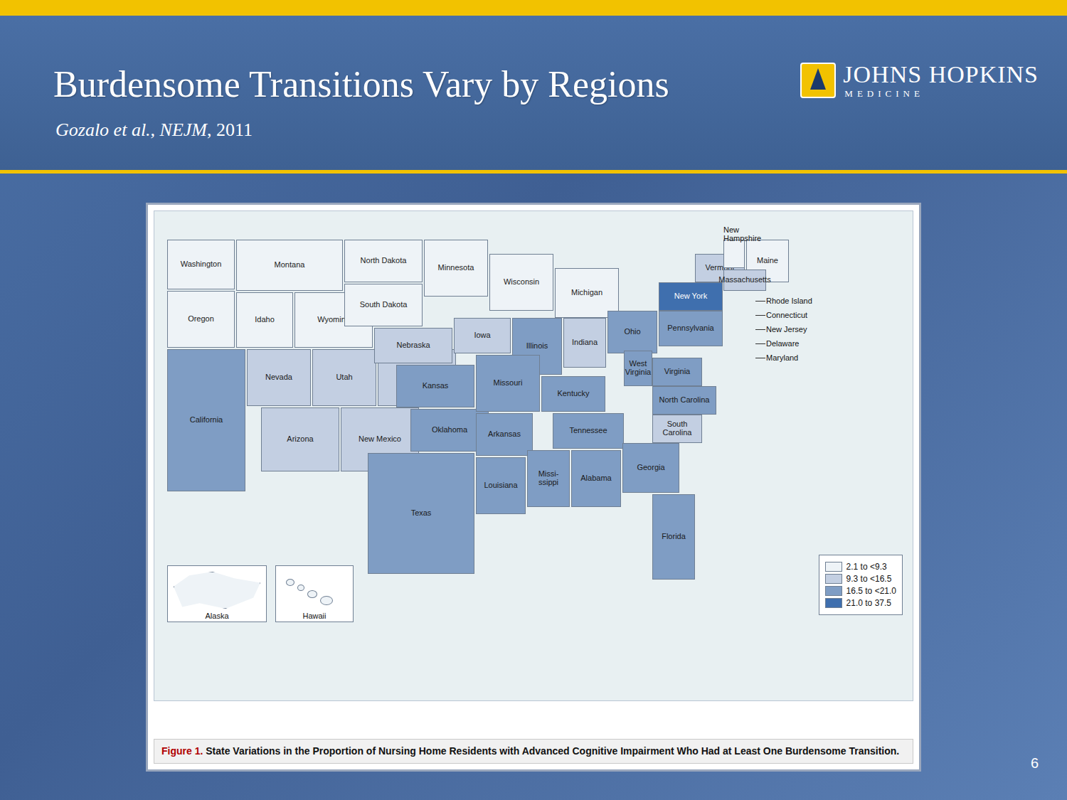Burdensome Transitions Vary by Regions
Gozalo et al., NEJM, 2011
JOHNS HOPKINS MEDICINE
Washington
Oregon
California
Montana
Idaho
Wyoming
Nevada
Utah
Colorado
Arizona
New Mexico
North Dakota
South Dakota
Nebraska
Kansas
Oklahoma
Texas
Minnesota
Wisconsin
Michigan
Iowa
Illinois
Indiana
Ohio
Missouri
Kentucky
Tennessee
Arkansas
Louisiana
Missi-
ssippi
Alabama
Georgia
Florida
South
Carolina
North Carolina
Virginia
West
Virginia
Pennsylvania
New York
Vermont
Maine
Massachusetts
New
Hampshire
Rhode Island
Connecticut
New Jersey
Delaware
Maryland
2.1 to <9.3
9.3 to <16.5
16.5 to <21.0
21.0 to 37.5
Alaska
Hawaii
Figure 1. State Variations in the Proportion of Nursing Home Residents with Advanced Cognitive Impairment Who Had at Least One Burdensome Transition.
6